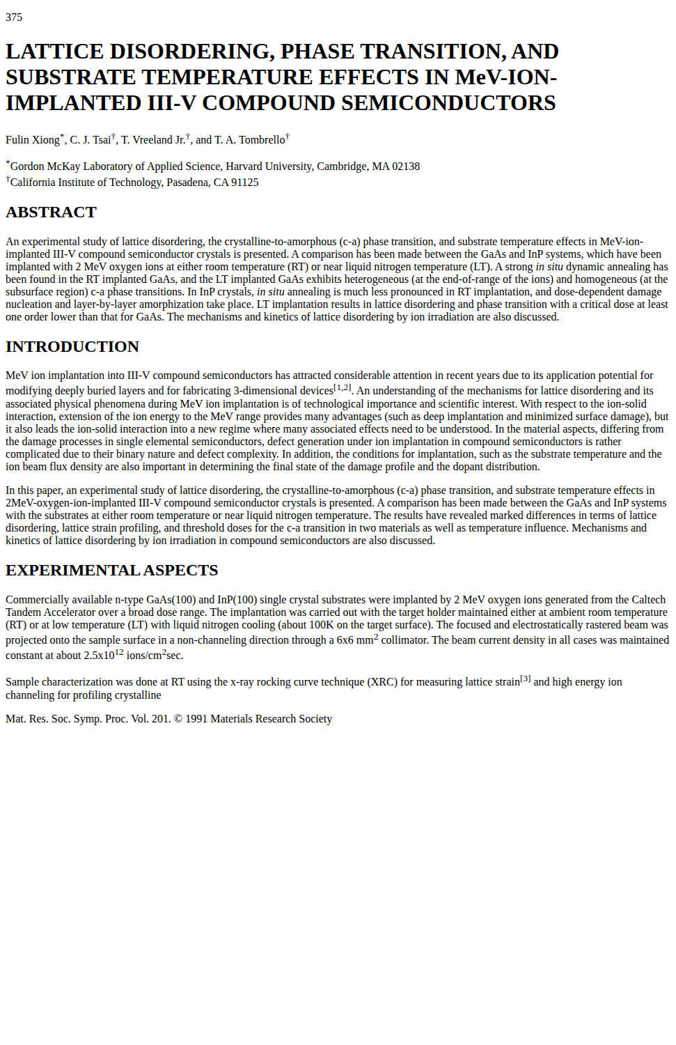375
LATTICE DISORDERING, PHASE TRANSITION, AND SUBSTRATE TEMPERATURE EFFECTS IN MeV-ION-IMPLANTED III-V COMPOUND SEMICONDUCTORS
Fulin Xiong*, C. J. Tsai†, T. Vreeland Jr.†, and T. A. Tombrello†
*Gordon McKay Laboratory of Applied Science, Harvard University, Cambridge, MA 02138
†California Institute of Technology, Pasadena, CA 91125
ABSTRACT
An experimental study of lattice disordering, the crystalline-to-amorphous (c-a) phase transition, and substrate temperature effects in MeV-ion-implanted III-V compound semiconductor crystals is presented. A comparison has been made between the GaAs and InP systems, which have been implanted with 2 MeV oxygen ions at either room temperature (RT) or near liquid nitrogen temperature (LT). A strong in situ dynamic annealing has been found in the RT implanted GaAs, and the LT implanted GaAs exhibits heterogeneous (at the end-of-range of the ions) and homogeneous (at the subsurface region) c-a phase transitions. In InP crystals, in situ annealing is much less pronounced in RT implantation, and dose-dependent damage nucleation and layer-by-layer amorphization take place. LT implantation results in lattice disordering and phase transition with a critical dose at least one order lower than that for GaAs. The mechanisms and kinetics of lattice disordering by ion irradiation are also discussed.
INTRODUCTION
MeV ion implantation into III-V compound semiconductors has attracted considerable attention in recent years due to its application potential for modifying deeply buried layers and for fabricating 3-dimensional devices[1,2]. An understanding of the mechanisms for lattice disordering and its associated physical phenomena during MeV ion implantation is of technological importance and scientific interest. With respect to the ion-solid interaction, extension of the ion energy to the MeV range provides many advantages (such as deep implantation and minimized surface damage), but it also leads the ion-solid interaction into a new regime where many associated effects need to be understood. In the material aspects, differing from the damage processes in single elemental semiconductors, defect generation under ion implantation in compound semiconductors is rather complicated due to their binary nature and defect complexity. In addition, the conditions for implantation, such as the substrate temperature and the ion beam flux density are also important in determining the final state of the damage profile and the dopant distribution.
In this paper, an experimental study of lattice disordering, the crystalline-to-amorphous (c-a) phase transition, and substrate temperature effects in 2MeV-oxygen-ion-implanted III-V compound semiconductor crystals is presented. A comparison has been made between the GaAs and InP systems with the substrates at either room temperature or near liquid nitrogen temperature. The results have revealed marked differences in terms of lattice disordering, lattice strain profiling, and threshold doses for the c-a transition in two materials as well as temperature influence. Mechanisms and kinetics of lattice disordering by ion irradiation in compound semiconductors are also discussed.
EXPERIMENTAL ASPECTS
Commercially available n-type GaAs(100) and InP(100) single crystal substrates were implanted by 2 MeV oxygen ions generated from the Caltech Tandem Accelerator over a broad dose range. The implantation was carried out with the target holder maintained either at ambient room temperature (RT) or at low temperature (LT) with liquid nitrogen cooling (about 100K on the target surface). The focused and electrostatically rastered beam was projected onto the sample surface in a non-channeling direction through a 6x6 mm2 collimator. The beam current density in all cases was maintained constant at about 2.5x1012 ions/cm2sec.
Sample characterization was done at RT using the x-ray rocking curve technique (XRC) for measuring lattice strain[3] and high energy ion channeling for profiling crystalline
Mat. Res. Soc. Symp. Proc. Vol. 201. © 1991 Materials Research Society